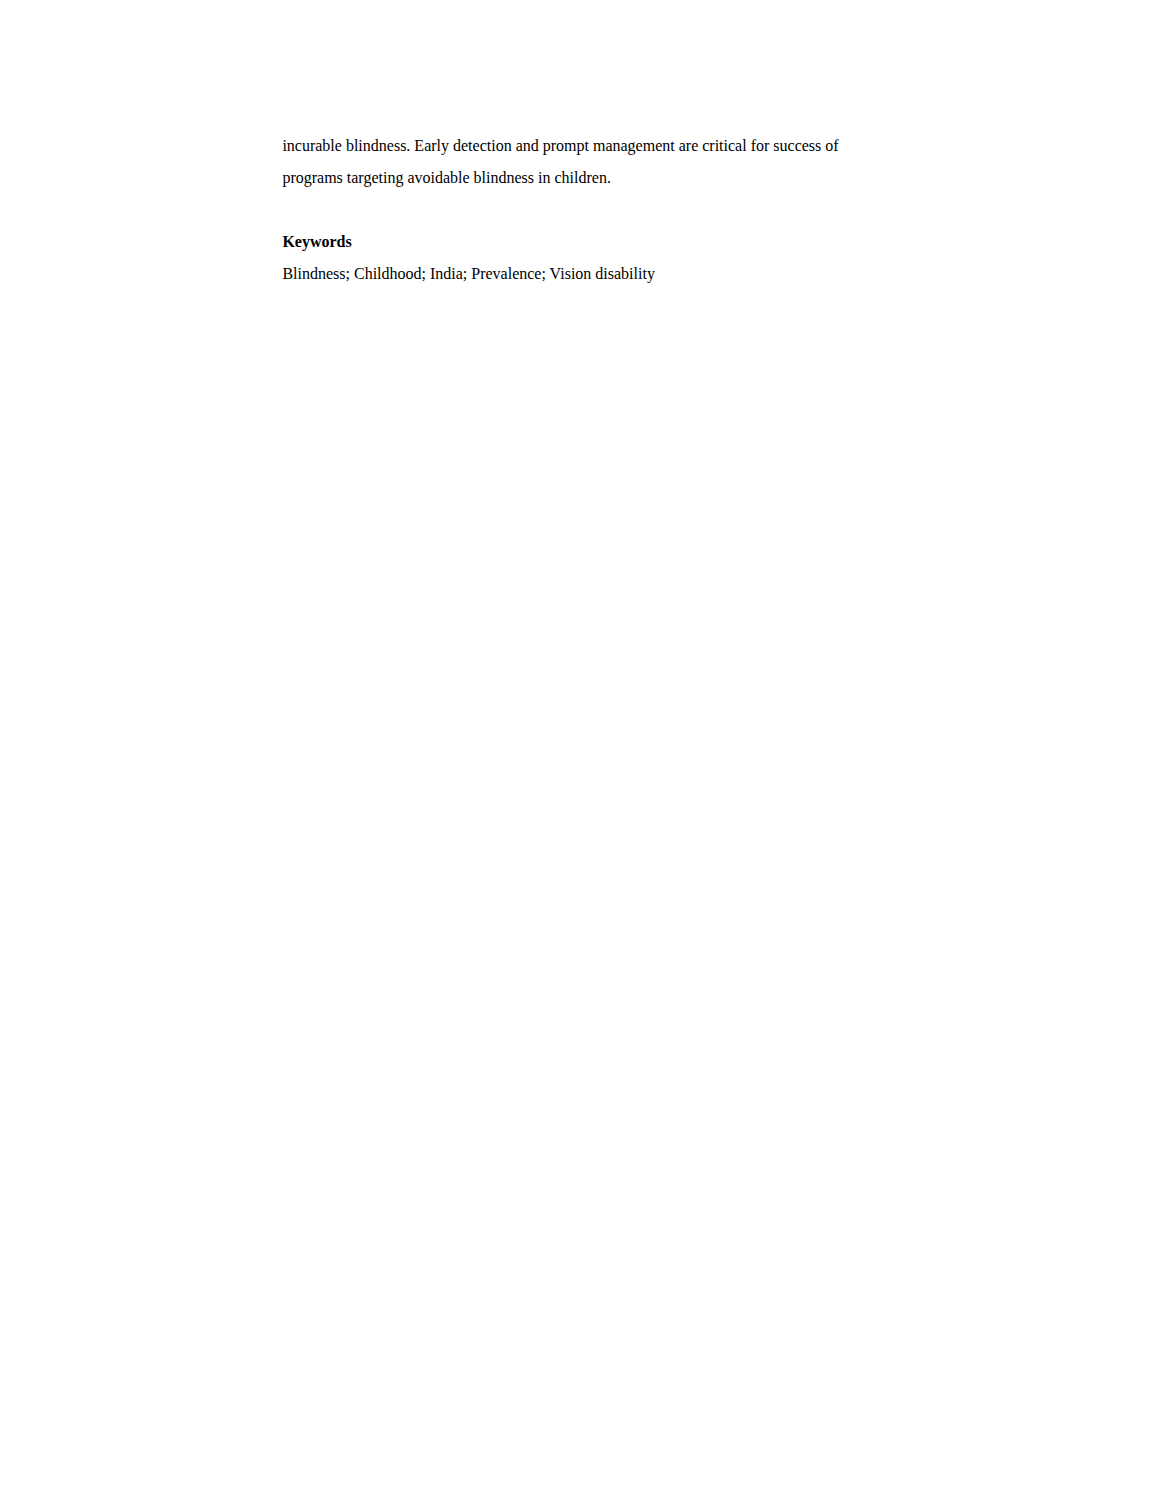incurable blindness. Early detection and prompt management are critical for success of programs targeting avoidable blindness in children.
Keywords
Blindness; Childhood; India; Prevalence; Vision disability